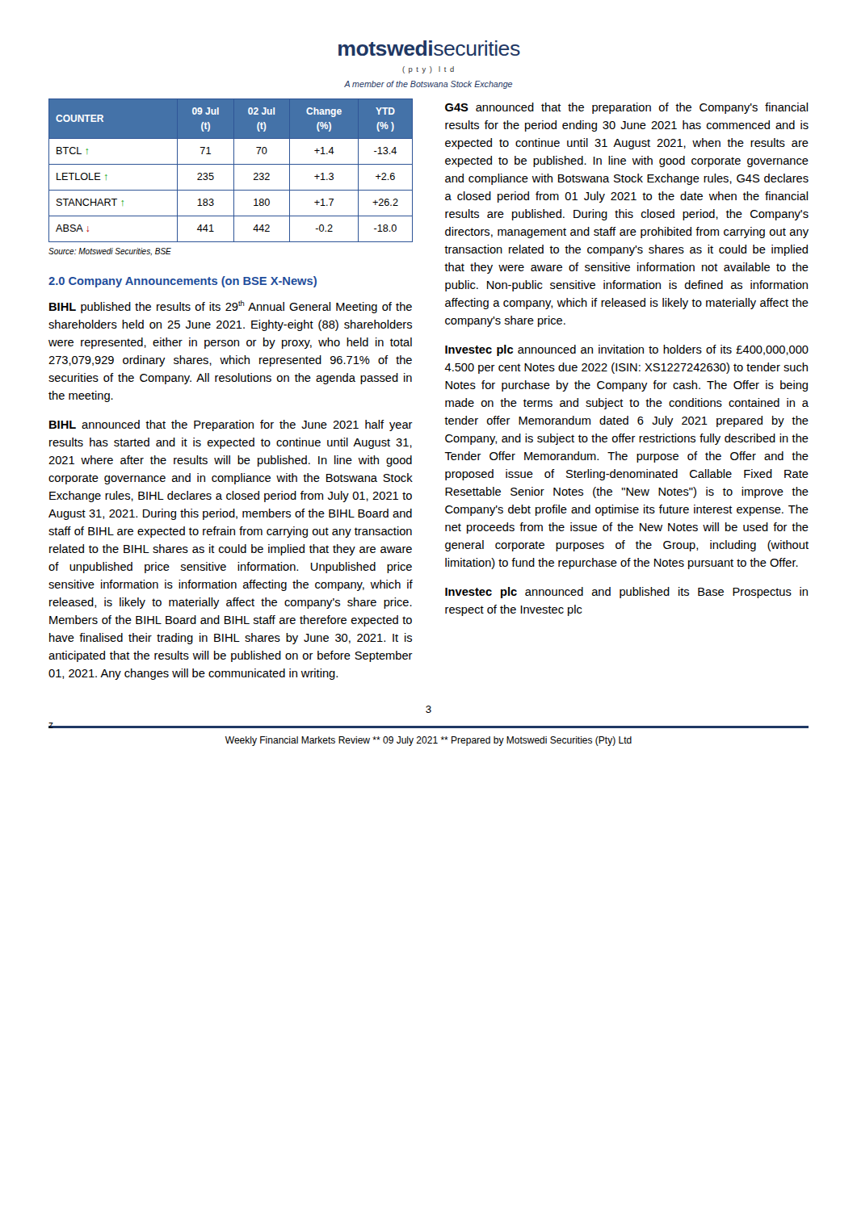motswedisecurities
( p t y ) l t d
A member of the Botswana Stock Exchange
| COUNTER | 09 Jul (t) | 02 Jul (t) | Change (%) | YTD (% ) |
| --- | --- | --- | --- | --- |
| BTCL ↑ | 71 | 70 | +1.4 | -13.4 |
| LETLOLE ↑ | 235 | 232 | +1.3 | +2.6 |
| STANCHART ↑ | 183 | 180 | +1.7 | +26.2 |
| ABSA ↓ | 441 | 442 | -0.2 | -18.0 |
Source: Motswedi Securities, BSE
2.0 Company Announcements (on BSE X-News)
BIHL published the results of its 29th Annual General Meeting of the shareholders held on 25 June 2021. Eighty-eight (88) shareholders were represented, either in person or by proxy, who held in total 273,079,929 ordinary shares, which represented 96.71% of the securities of the Company. All resolutions on the agenda passed in the meeting.
BIHL announced that the Preparation for the June 2021 half year results has started and it is expected to continue until August 31, 2021 where after the results will be published. In line with good corporate governance and in compliance with the Botswana Stock Exchange rules, BIHL declares a closed period from July 01, 2021 to August 31, 2021. During this period, members of the BIHL Board and staff of BIHL are expected to refrain from carrying out any transaction related to the BIHL shares as it could be implied that they are aware of unpublished price sensitive information. Unpublished price sensitive information is information affecting the company, which if released, is likely to materially affect the company's share price. Members of the BIHL Board and BIHL staff are therefore expected to have finalised their trading in BIHL shares by June 30, 2021. It is anticipated that the results will be published on or before September 01, 2021. Any changes will be communicated in writing.
G4S announced that the preparation of the Company's financial results for the period ending 30 June 2021 has commenced and is expected to continue until 31 August 2021, when the results are expected to be published. In line with good corporate governance and compliance with Botswana Stock Exchange rules, G4S declares a closed period from 01 July 2021 to the date when the financial results are published. During this closed period, the Company's directors, management and staff are prohibited from carrying out any transaction related to the company's shares as it could be implied that they were aware of sensitive information not available to the public. Non-public sensitive information is defined as information affecting a company, which if released is likely to materially affect the company's share price.
Investec plc announced an invitation to holders of its £400,000,000 4.500 per cent Notes due 2022 (ISIN: XS1227242630) to tender such Notes for purchase by the Company for cash. The Offer is being made on the terms and subject to the conditions contained in a tender offer Memorandum dated 6 July 2021 prepared by the Company, and is subject to the offer restrictions fully described in the Tender Offer Memorandum. The purpose of the Offer and the proposed issue of Sterling-denominated Callable Fixed Rate Resettable Senior Notes (the "New Notes") is to improve the Company's debt profile and optimise its future interest expense. The net proceeds from the issue of the New Notes will be used for the general corporate purposes of the Group, including (without limitation) to fund the repurchase of the Notes pursuant to the Offer.
Investec plc announced and published its Base Prospectus in respect of the Investec plc
3
z
Weekly Financial Markets Review ** 09 July 2021 ** Prepared by Motswedi Securities (Pty) Ltd